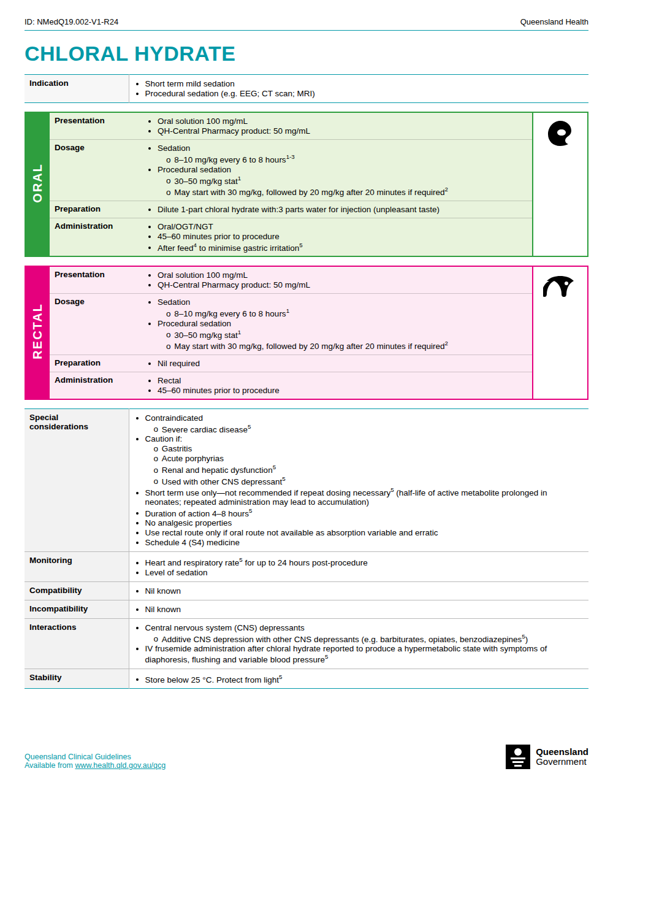ID: NMedQ19.002-V1-R24 Queensland Health
CHLORAL HYDRATE
| Indication | Short term mild sedation Procedural sedation (e.g. EEG; CT scan; MRI) |
| ORAL | Presentation | Oral solution 100 mg/mL QH-Central Pharmacy product: 50 mg/mL | |
| Dosage | Sedation 8–10 mg/kg every 6 to 8 hours 1-3 Procedural sedation 30–50 mg/kg stat 1 May start with 30 mg/kg, followed by 20 mg/kg after 20 minutes if required 2 |
| Preparation | Dilute 1-part chloral hydrate with:3 parts water for injection (unpleasant taste) |
| Administration | Oral/OGT/NGT 45–60 minutes prior to procedure After feed 4 to minimise gastric irritation 5 |
| RECTAL | Presentation | Oral solution 100 mg/mL QH-Central Pharmacy product: 50 mg/mL | |
| Dosage | Sedation 8–10 mg/kg every 6 to 8 hours 1 Procedural sedation 30–50 mg/kg stat 1 May start with 30 mg/kg, followed by 20 mg/kg after 20 minutes if required 2 |
| Preparation | Nil required |
| Administration | Rectal 45–60 minutes prior to procedure |
| Special considerations | Contraindicated Severe cardiac disease 5 Caution if: Gastritis Acute porphyrias Renal and hepatic dysfunction 5 Used with other CNS depressant 5 Short term use only—not recommended if repeat dosing necessary 5 (half-life of active metabolite prolonged in neonates; repeated administration may lead to accumulation) Duration of action 4–8 hours 5 No analgesic properties Use rectal route only if oral route not available as absorption variable and erratic Schedule 4 (S4) medicine |
| Monitoring | Heart and respiratory rate 5 for up to 24 hours post-procedure Level of sedation |
| Compatibility | Nil known |
| Incompatibility | Nil known |
| Interactions | Central nervous system (CNS) depressants Additive CNS depression with other CNS depressants (e.g. barbiturates, opiates, benzodiazepines 5 ) IV frusemide administration after chloral hydrate reported to produce a hypermetabolic state with symptoms of diaphoresis, flushing and variable blood pressure 5 |
| Stability | Store below 25 °C. Protect from light 5 |
Queensland Clinical Guidelines
Available from www.health.qld.gov.au/qcg
Queensland
Government